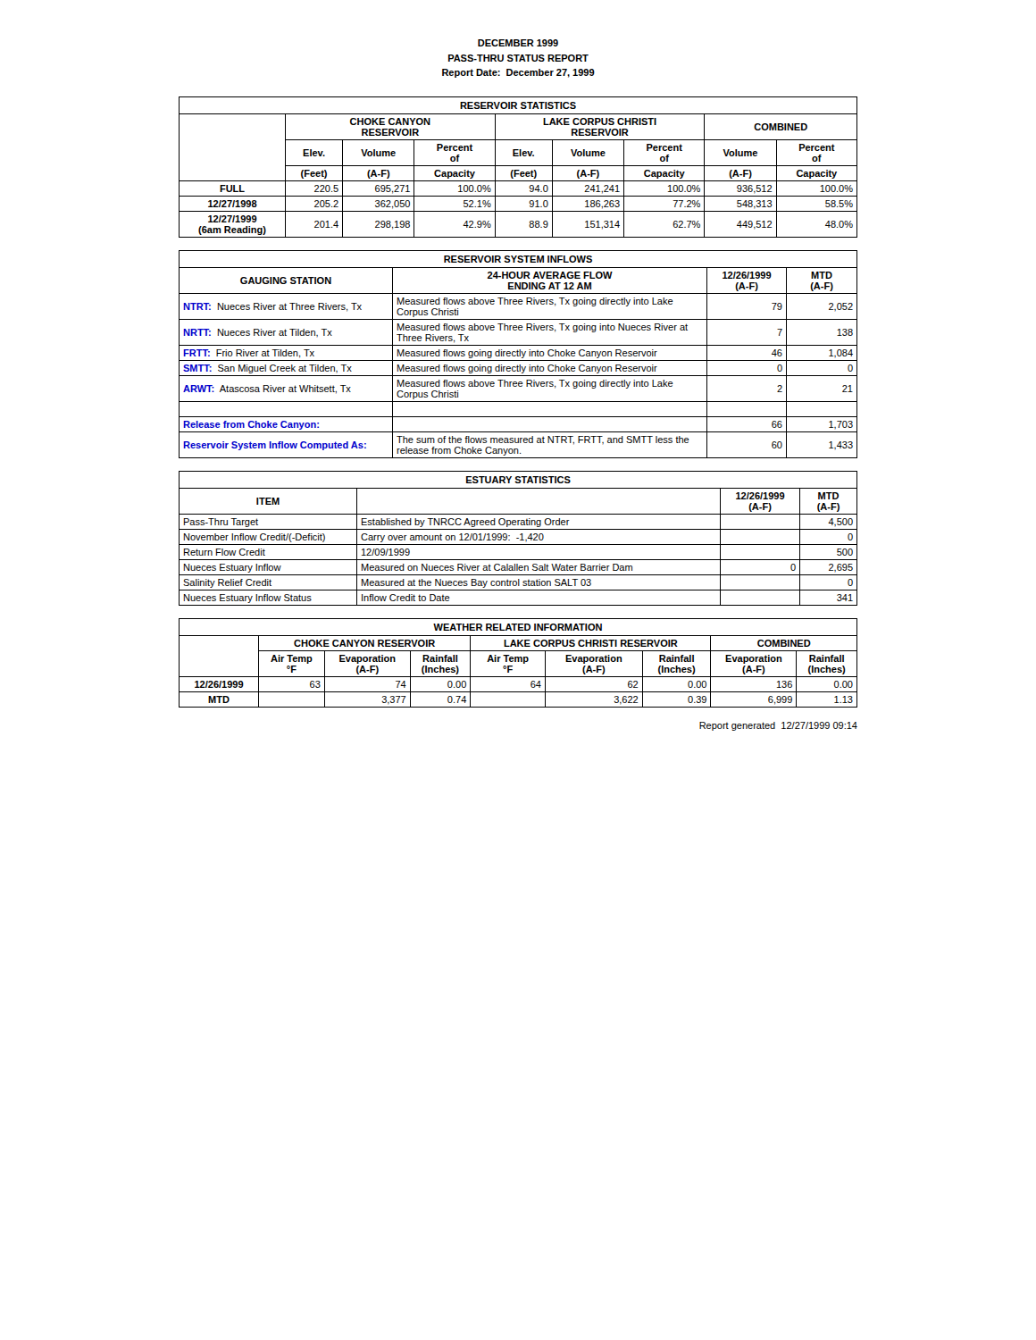DECEMBER 1999
PASS-THRU STATUS REPORT
Report Date: December 27, 1999
RESERVOIR STATISTICS
| | CHOKE CANYON RESERVOIR | LAKE CORPUS CHRISTI RESERVOIR | COMBINED |
| --- | --- | --- | --- |
| Elev. | Volume | Percent of | Elev. | Volume | Percent of | Volume | Percent of |
| (Feet) | (A-F) | Capacity | (Feet) | (A-F) | Capacity | (A-F) | Capacity |
| FULL | 220.5 | 695,271 | 100.0% | 94.0 | 241,241 | 100.0% | 936,512 | 100.0% |
| 12/27/1998 | 205.2 | 362,050 | 52.1% | 91.0 | 186,263 | 77.2% | 548,313 | 58.5% |
| 12/27/1999 (6am Reading) | 201.4 | 298,198 | 42.9% | 88.9 | 151,314 | 62.7% | 449,512 | 48.0% |
RESERVOIR SYSTEM INFLOWS
| GAUGING STATION | 24-HOUR AVERAGE FLOW ENDING AT 12 AM | 12/26/1999 (A-F) | MTD (A-F) |
| --- | --- | --- | --- |
| NTRT: Nueces River at Three Rivers, Tx | Measured flows above Three Rivers, Tx going directly into Lake Corpus Christi | 79 | 2,052 |
| NRTT: Nueces River at Tilden, Tx | Measured flows above Three Rivers, Tx going into Nueces River at Three Rivers, Tx | 7 | 138 |
| FRTT: Frio River at Tilden, Tx | Measured flows going directly into Choke Canyon Reservoir | 46 | 1,084 |
| SMTT: San Miguel Creek at Tilden, Tx | Measured flows going directly into Choke Canyon Reservoir | 0 | 0 |
| ARWT: Atascosa River at Whitsett, Tx | Measured flows above Three Rivers, Tx going directly into Lake Corpus Christi | 2 | 21 |
| Release from Choke Canyon: | | 66 | 1,703 |
| Reservoir System Inflow Computed As: | The sum of the flows measured at NTRT, FRTT, and SMTT less the release from Choke Canyon. | 60 | 1,433 |
ESTUARY STATISTICS
| ITEM | | 12/26/1999 (A-F) | MTD (A-F) |
| --- | --- | --- | --- |
| Pass-Thru Target | Established by TNRCC Agreed Operating Order | | 4,500 |
| November Inflow Credit/(-Deficit) | Carry over amount on 12/01/1999: -1,420 | | 0 |
| Return Flow Credit | 12/09/1999 | | 500 |
| Nueces Estuary Inflow | Measured on Nueces River at Calallen Salt Water Barrier Dam | 0 | 2,695 |
| Salinity Relief Credit | Measured at the Nueces Bay control station SALT 03 | | 0 |
| Nueces Estuary Inflow Status | Inflow Credit to Date | | 341 |
WEATHER RELATED INFORMATION
| | CHOKE CANYON RESERVOIR | LAKE CORPUS CHRISTI RESERVOIR | COMBINED |
| --- | --- | --- | --- |
| Air Temp °F | Evaporation (A-F) | Rainfall (Inches) | Air Temp °F | Evaporation (A-F) | Rainfall (Inches) | Evaporation (A-F) | Rainfall (Inches) |
| 12/26/1999 | 63 | 74 | 0.00 | 64 | 62 | 0.00 | 136 | 0.00 |
| MTD | | 3,377 | 0.74 | | 3,622 | 0.39 | 6,999 | 1.13 |
Report generated 12/27/1999 09:14